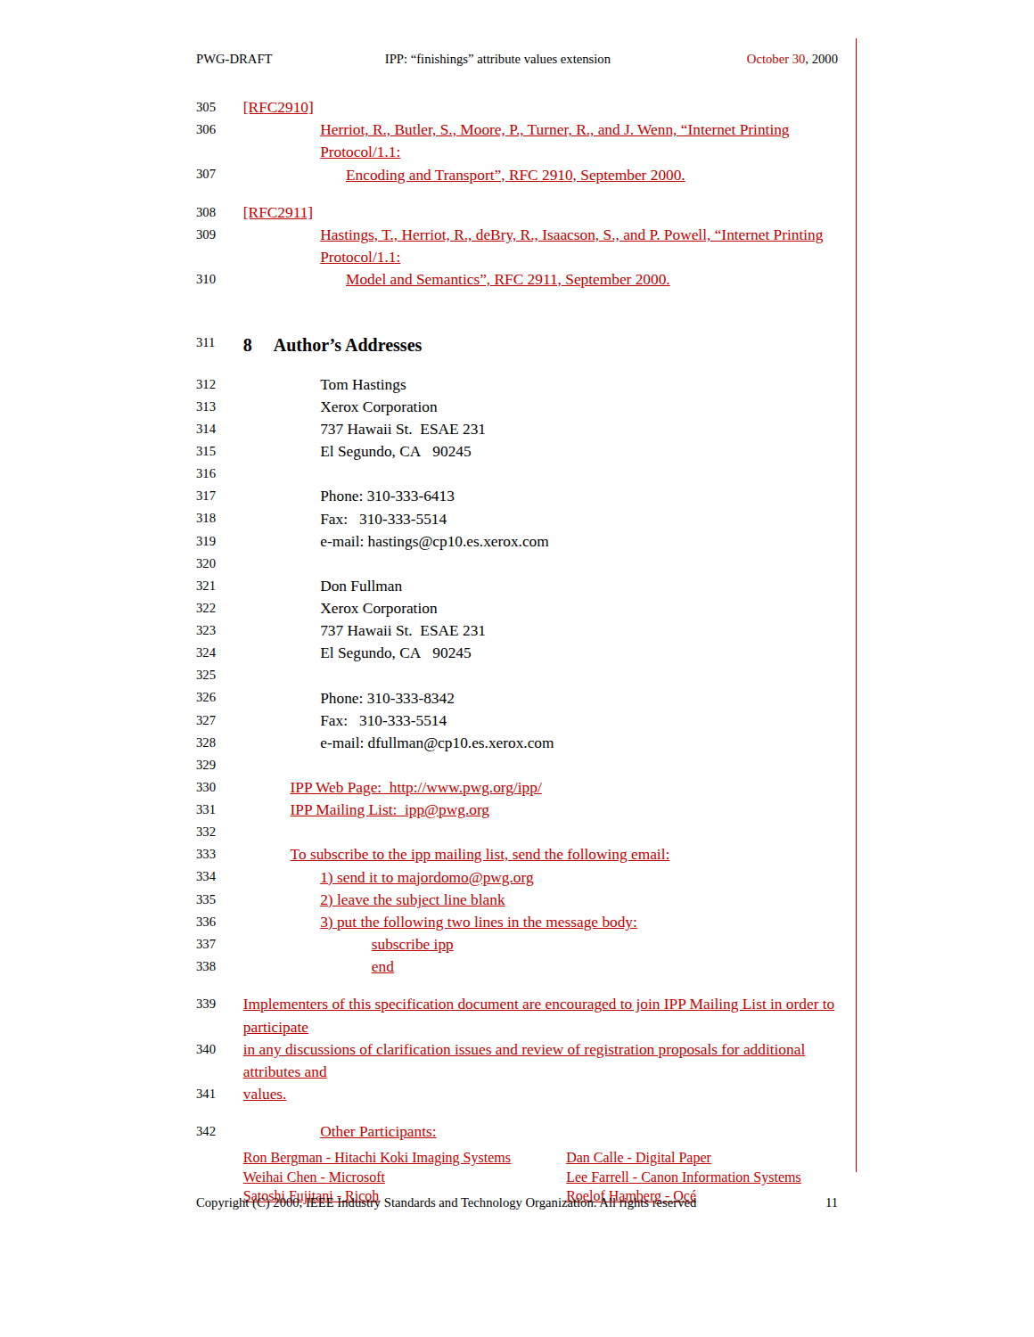PWG-DRAFT
IPP: “finishings” attribute values extension
October 30, 2000
305
[RFC2910]
306
Herriot, R., Butler, S., Moore, P., Turner, R., and J. Wenn, “Internet Printing Protocol/1.1:
307
Encoding and Transport”, RFC 2910, September 2000.
308
[RFC2911]
309
Hastings, T., Herriot, R., deBry, R., Isaacson, S., and P. Powell, “Internet Printing Protocol/1.1:
310
Model and Semantics”, RFC 2911, September 2000.
311
8
Author’s Addresses
312
Tom Hastings
313
Xerox Corporation
314
737 Hawaii St. ESAE 231
315
El Segundo, CA 90245
316
317
Phone: 310-333-6413
318
Fax: 310-333-5514
319
e-mail: hastings@cp10.es.xerox.com
320
321
Don Fullman
322
Xerox Corporation
323
737 Hawaii St. ESAE 231
324
El Segundo, CA 90245
325
326
Phone: 310-333-8342
327
Fax: 310-333-5514
328
e-mail: dfullman@cp10.es.xerox.com
329
330
IPP Web Page: http://www.pwg.org/ipp/
331
IPP Mailing List: ipp@pwg.org
332
333
To subscribe to the ipp mailing list, send the following email:
334
1) send it to majordomo@pwg.org
335
2) leave the subject line blank
336
3) put the following two lines in the message body:
337
subscribe ipp
338
end
339
Implementers of this specification document are encouraged to join IPP Mailing List in order to participate
340
in any discussions of clarification issues and review of registration proposals for additional attributes and
341
values.
342
Other Participants:
Ron Bergman - Hitachi Koki Imaging Systems
Weihai Chen - Microsoft
Satoshi Fujitani - Ricoh
Dan Calle - Digital Paper
Lee Farrell - Canon Information Systems
Roelof Hamberg - Océ
Copyright (C) 2000, IEEE Industry Standards and Technology Organization. All rights reserved
11